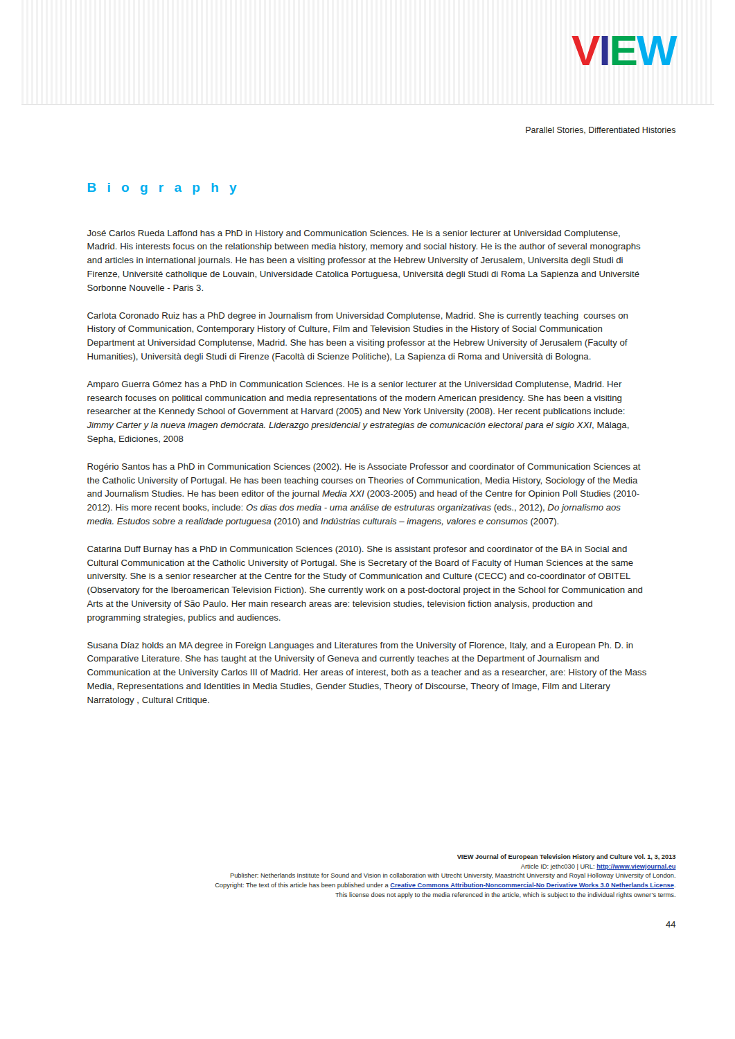VIEW
Parallel Stories, Differentiated Histories
B i o g r a p h y
José Carlos Rueda Laffond has a PhD in History and Communication Sciences. He is a senior lecturer at Universidad Complutense, Madrid. His interests focus on the relationship between media history, memory and social history. He is the author of several monographs and articles in international journals. He has been a visiting professor at the Hebrew University of Jerusalem, Universita degli Studi di Firenze, Université catholique de Louvain, Universidade Catolica Portuguesa, Universitá degli Studi di Roma La Sapienza and Université Sorbonne Nouvelle - Paris 3.
Carlota Coronado Ruiz has a PhD degree in Journalism from Universidad Complutense, Madrid. She is currently teaching courses on History of Communication, Contemporary History of Culture, Film and Television Studies in the History of Social Communication Department at Universidad Complutense, Madrid. She has been a visiting professor at the Hebrew University of Jerusalem (Faculty of Humanities), Università degli Studi di Firenze (Facoltà di Scienze Politiche), La Sapienza di Roma and Università di Bologna.
Amparo Guerra Gómez has a PhD in Communication Sciences. He is a senior lecturer at the Universidad Complutense, Madrid. Her research focuses on political communication and media representations of the modern American presidency. She has been a visiting researcher at the Kennedy School of Government at Harvard (2005) and New York University (2008). Her recent publications include: Jimmy Carter y la nueva imagen demócrata. Liderazgo presidencial y estrategias de comunicación electoral para el siglo XXI, Málaga, Sepha, Ediciones, 2008
Rogério Santos has a PhD in Communication Sciences (2002). He is Associate Professor and coordinator of Communication Sciences at the Catholic University of Portugal. He has been teaching courses on Theories of Communication, Media History, Sociology of the Media and Journalism Studies. He has been editor of the journal Media XXI (2003-2005) and head of the Centre for Opinion Poll Studies (2010-2012). His more recent books, include: Os dias dos media - uma análise de estruturas organizativas (eds., 2012), Do jornalismo aos media. Estudos sobre a realidade portuguesa (2010) and Indústrias culturais – imagens, valores e consumos (2007).
Catarina Duff Burnay has a PhD in Communication Sciences (2010). She is assistant profesor and coordinator of the BA in Social and Cultural Communication at the Catholic University of Portugal. She is Secretary of the Board of Faculty of Human Sciences at the same university. She is a senior researcher at the Centre for the Study of Communication and Culture (CECC) and co-coordinator of OBITEL (Observatory for the Iberoamerican Television Fiction). She currently work on a post-doctoral project in the School for Communication and Arts at the University of São Paulo. Her main research areas are: television studies, television fiction analysis, production and programming strategies, publics and audiences.
Susana Díaz holds an MA degree in Foreign Languages and Literatures from the University of Florence, Italy, and a European Ph. D. in Comparative Literature. She has taught at the University of Geneva and currently teaches at the Department of Journalism and Communication at the University Carlos III of Madrid. Her areas of interest, both as a teacher and as a researcher, are: History of the Mass Media, Representations and Identities in Media Studies, Gender Studies, Theory of Discourse, Theory of Image, Film and Literary Narratology , Cultural Critique.
VIEW Journal of European Television History and Culture Vol. 1, 3, 2013
Article ID: jethc030 | URL: http://www.viewjournal.eu
Publisher: Netherlands Institute for Sound and Vision in collaboration with Utrecht University, Maastricht University and Royal Holloway University of London.
Copyright: The text of this article has been published under a Creative Commons Attribution-Noncommercial-No Derivative Works 3.0 Netherlands License.
This license does not apply to the media referenced in the article, which is subject to the individual rights owner’s terms.
44